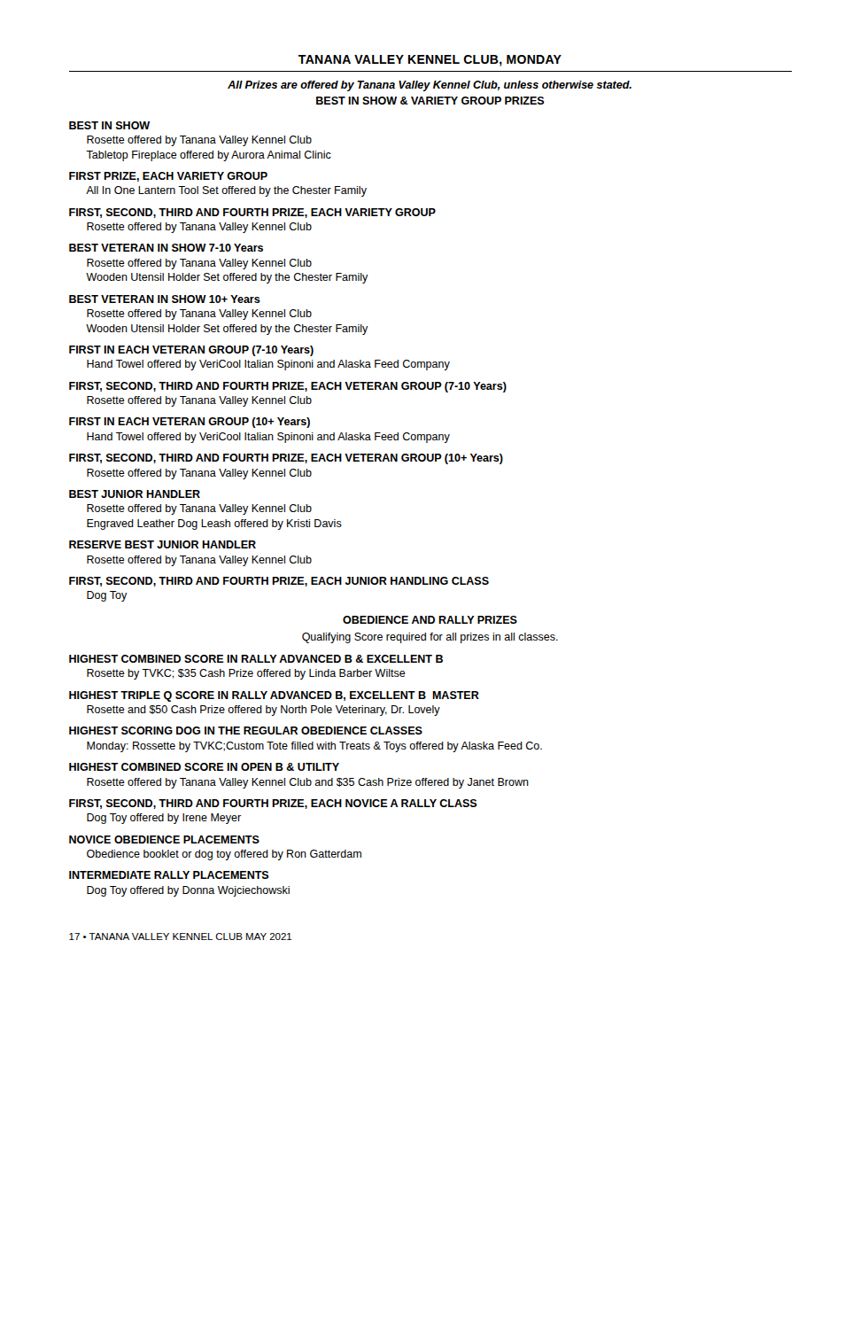TANANA VALLEY KENNEL CLUB, MONDAY
All Prizes are offered by Tanana Valley Kennel Club, unless otherwise stated. BEST IN SHOW & VARIETY GROUP PRIZES
Best in Show
Rosette offered by Tanana Valley Kennel Club
Tabletop Fireplace offered by Aurora Animal Clinic
First Prize, Each Variety Group
All In One Lantern Tool Set offered by the Chester Family
First, Second, Third and Fourth Prize, Each Variety Group
Rosette offered by Tanana Valley Kennel Club
Best Veteran in Show 7-10 Years
Rosette offered by Tanana Valley Kennel Club
Wooden Utensil Holder Set offered by the Chester Family
Best Veteran in Show 10+ Years
Rosette offered by Tanana Valley Kennel Club
Wooden Utensil Holder Set offered by the Chester Family
First in Each Veteran Group (7-10 Years)
Hand Towel offered by VeriCool Italian Spinoni and Alaska Feed Company
First, Second, Third and Fourth Prize, Each Veteran Group (7-10 Years)
Rosette offered by Tanana Valley Kennel Club
First in Each Veteran Group (10+ Years)
Hand Towel offered by VeriCool Italian Spinoni and Alaska Feed Company
First, Second, Third and Fourth Prize, Each Veteran Group (10+ Years)
Rosette offered by Tanana Valley Kennel Club
Best Junior Handler
Rosette offered by Tanana Valley Kennel Club
Engraved Leather Dog Leash offered by Kristi Davis
Reserve Best Junior Handler
Rosette offered by Tanana Valley Kennel Club
First, Second, Third and Fourth Prize, Each Junior Handling Class
Dog Toy
Obedience and Rally Prizes
Qualifying Score required for all prizes in all classes.
Highest Combined Score in Rally Advanced B & Excellent B
Rosette by TVKC; $35 Cash Prize offered by Linda Barber Wiltse
Highest Triple Q Score in Rally Advanced B, Excellent B Master
Rosette and $50 Cash Prize offered by North Pole Veterinary, Dr. Lovely
Highest Scoring Dog in the Regular Obedience Classes
Monday: Rossette by TVKC;Custom Tote filled with Treats & Toys offered by Alaska Feed Co.
Highest Combined Score in Open B & Utility
Rosette offered by Tanana Valley Kennel Club and $35 Cash Prize offered by Janet Brown
First, Second, Third and Fourth Prize, Each Novice A Rally Class
Dog Toy offered by Irene Meyer
Novice Obedience Placements
Obedience booklet or dog toy offered by Ron Gatterdam
Intermediate Rally Placements
Dog Toy offered by Donna Wojciechowski
17 • TANANA VALLEY KENNEL CLUB MAY 2021